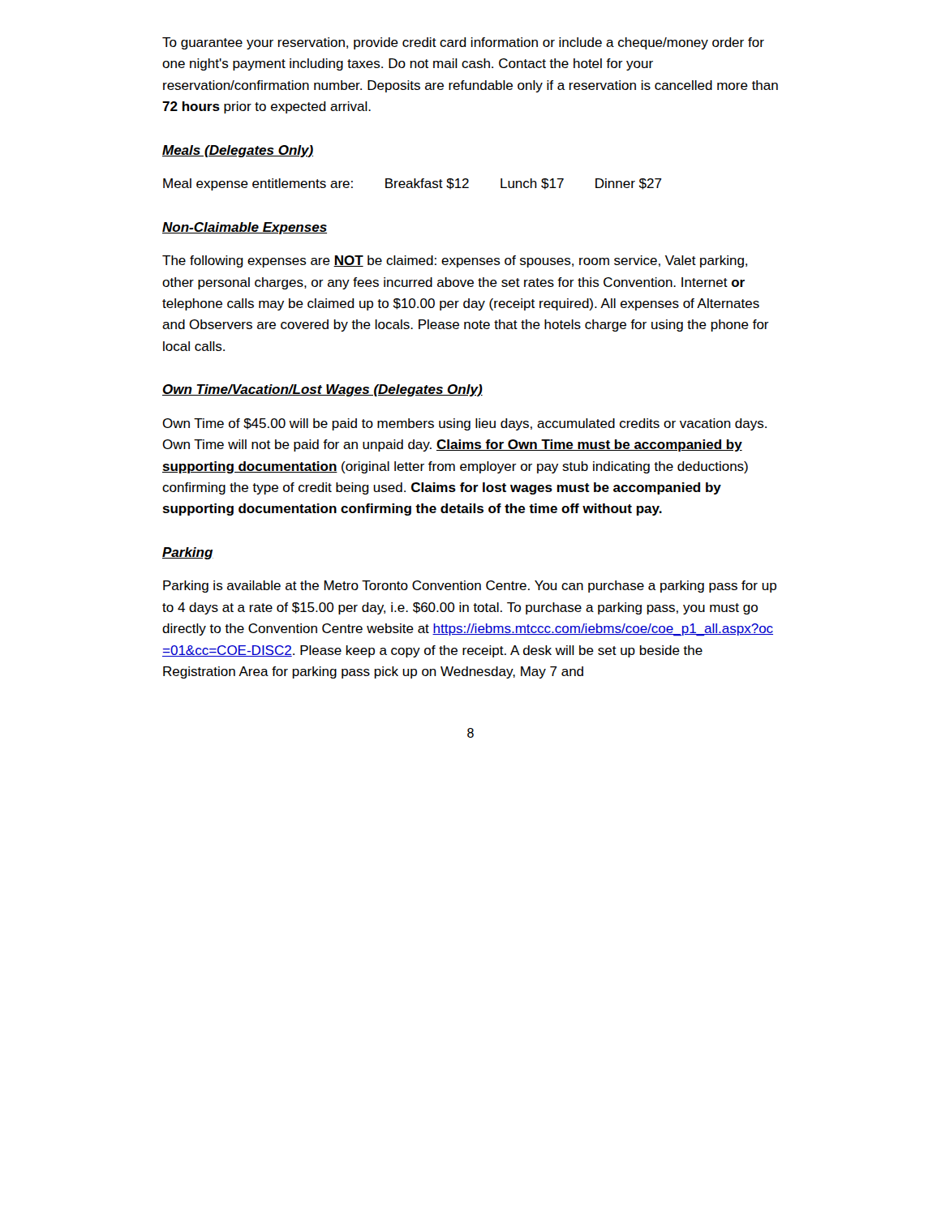To guarantee your reservation, provide credit card information or include a cheque/money order for one night's payment including taxes. Do not mail cash. Contact the hotel for your reservation/confirmation number. Deposits are refundable only if a reservation is cancelled more than 72 hours prior to expected arrival.
Meals (Delegates Only)
Meal expense entitlements are: Breakfast $12 Lunch $17 Dinner $27
Non-Claimable Expenses
The following expenses are NOT be claimed: expenses of spouses, room service, Valet parking, other personal charges, or any fees incurred above the set rates for this Convention. Internet or telephone calls may be claimed up to $10.00 per day (receipt required). All expenses of Alternates and Observers are covered by the locals. Please note that the hotels charge for using the phone for local calls.
Own Time/Vacation/Lost Wages (Delegates Only)
Own Time of $45.00 will be paid to members using lieu days, accumulated credits or vacation days. Own Time will not be paid for an unpaid day. Claims for Own Time must be accompanied by supporting documentation (original letter from employer or pay stub indicating the deductions) confirming the type of credit being used. Claims for lost wages must be accompanied by supporting documentation confirming the details of the time off without pay.
Parking
Parking is available at the Metro Toronto Convention Centre. You can purchase a parking pass for up to 4 days at a rate of $15.00 per day, i.e. $60.00 in total. To purchase a parking pass, you must go directly to the Convention Centre website at https://iebms.mtccc.com/iebms/coe/coe_p1_all.aspx?oc=01&cc=COE-DISC2. Please keep a copy of the receipt. A desk will be set up beside the Registration Area for parking pass pick up on Wednesday, May 7 and
8